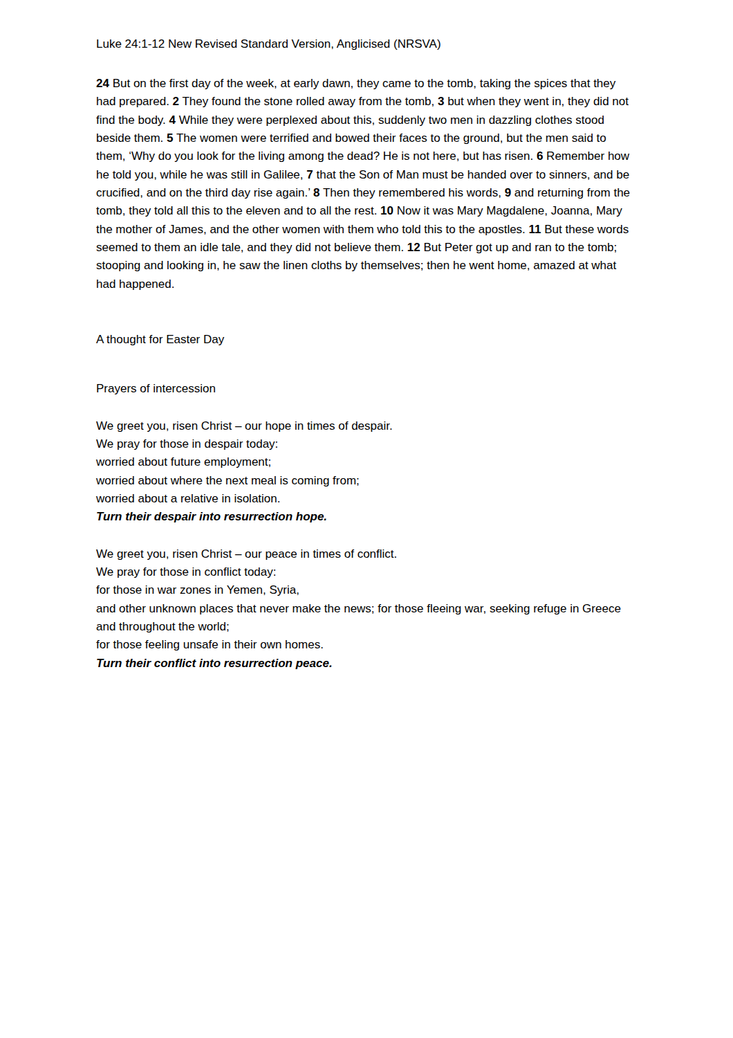Luke 24:1-12 New Revised Standard Version, Anglicised (NRSVA)
24 But on the first day of the week, at early dawn, they came to the tomb, taking the spices that they had prepared. 2 They found the stone rolled away from the tomb, 3 but when they went in, they did not find the body. 4 While they were perplexed about this, suddenly two men in dazzling clothes stood beside them. 5 The women were terrified and bowed their faces to the ground, but the men said to them, ‘Why do you look for the living among the dead? He is not here, but has risen. 6 Remember how he told you, while he was still in Galilee, 7 that the Son of Man must be handed over to sinners, and be crucified, and on the third day rise again.’ 8 Then they remembered his words, 9 and returning from the tomb, they told all this to the eleven and to all the rest. 10 Now it was Mary Magdalene, Joanna, Mary the mother of James, and the other women with them who told this to the apostles. 11 But these words seemed to them an idle tale, and they did not believe them. 12 But Peter got up and ran to the tomb; stooping and looking in, he saw the linen cloths by themselves; then he went home, amazed at what had happened.
A thought for Easter Day
Prayers of intercession
We greet you, risen Christ – our hope in times of despair.
We pray for those in despair today:
worried about future employment;
worried about where the next meal is coming from;
worried about a relative in isolation.
Turn their despair into resurrection hope.
We greet you, risen Christ – our peace in times of conflict.
We pray for those in conflict today:
for those in war zones in Yemen, Syria,
and other unknown places that never make the news; for those fleeing war, seeking refuge in Greece
and throughout the world;
for those feeling unsafe in their own homes.
Turn their conflict into resurrection peace.